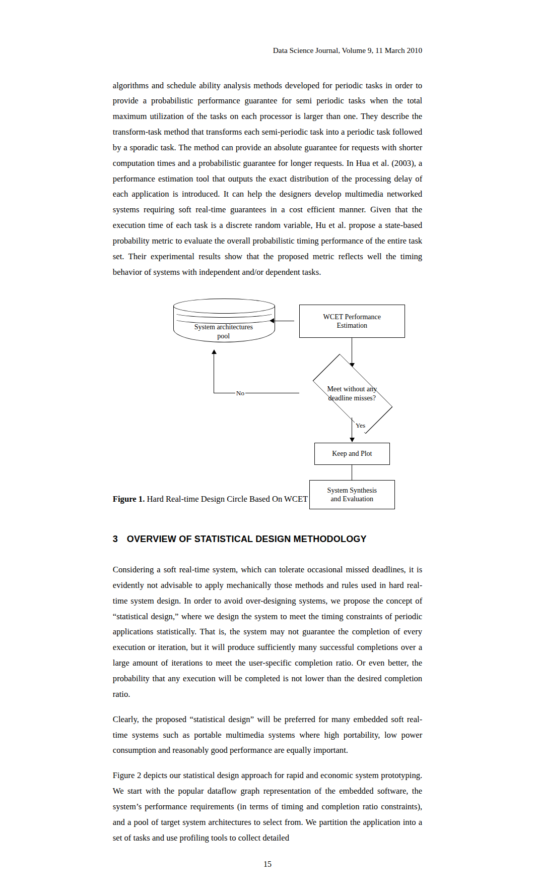Data Science Journal, Volume 9, 11 March 2010
algorithms and schedule ability analysis methods developed for periodic tasks in order to provide a probabilistic performance guarantee for semi periodic tasks when the total maximum utilization of the tasks on each processor is larger than one. They describe the transform-task method that transforms each semi-periodic task into a periodic task followed by a sporadic task. The method can provide an absolute guarantee for requests with shorter computation times and a probabilistic guarantee for longer requests. In Hua et al. (2003), a performance estimation tool that outputs the exact distribution of the processing delay of each application is introduced. It can help the designers develop multimedia networked systems requiring soft real-time guarantees in a cost efficient manner. Given that the execution time of each task is a discrete random variable, Hu et al. propose a state-based probability metric to evaluate the overall probabilistic timing performance of the entire task set. Their experimental results show that the proposed metric reflects well the timing behavior of systems with independent and/or dependent tasks.
System architectures
pool
WCET Performance
Estimation
Meet without any
deadline misses?
No
Yes
Keep and Plot
System Synthesis
and Evaluation
Figure 1. Hard Real-time Design Circle Based On WCET Analysis
3 OVERVIEW OF STATISTICAL DESIGN METHODOLOGY
Considering a soft real-time system, which can tolerate occasional missed deadlines, it is evidently not advisable to apply mechanically those methods and rules used in hard real-time system design. In order to avoid over-designing systems, we propose the concept of “statistical design,” where we design the system to meet the timing constraints of periodic applications statistically. That is, the system may not guarantee the completion of every execution or iteration, but it will produce sufficiently many successful completions over a large amount of iterations to meet the user-specific completion ratio. Or even better, the probability that any execution will be completed is not lower than the desired completion ratio.
Clearly, the proposed “statistical design” will be preferred for many embedded soft real-time systems such as portable multimedia systems where high portability, low power consumption and reasonably good performance are equally important.
Figure 2 depicts our statistical design approach for rapid and economic system prototyping. We start with the popular dataflow graph representation of the embedded software, the system’s performance requirements (in terms of timing and completion ratio constraints), and a pool of target system architectures to select from. We partition the application into a set of tasks and use profiling tools to collect detailed
15